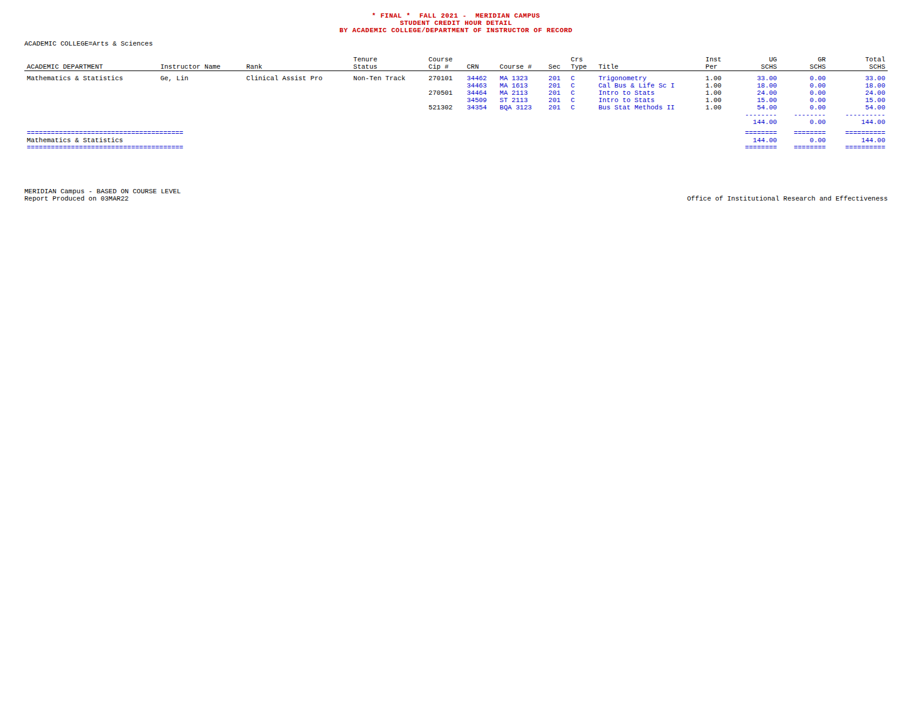* FINAL * FALL 2021 - MERIDIAN CAMPUS
STUDENT CREDIT HOUR DETAIL
BY ACADEMIC COLLEGE/DEPARTMENT OF INSTRUCTOR OF RECORD
ACADEMIC COLLEGE=Arts & Sciences
| | | | Tenure | Course | | | | Crs | | Inst | UG | GR | Total |
| --- | --- | --- | --- | --- | --- | --- | --- | --- | --- | --- | --- | --- | --- |
| ACADEMIC DEPARTMENT | Instructor Name | Rank | Status | Cip # | CRN | Course # | Sec | Type | Title | Per | SCHS | SCHS | SCHS |
| Mathematics & Statistics | Ge, Lin | Clinical Assist Pro | Non-Ten Track | 270101 | 34462 | MA 1323 | 201 | C | Trigonometry | 1.00 | 33.00 | 0.00 | 33.00 |
| | | | | | 34463 | MA 1613 | 201 | C | Cal Bus & Life Sc I | 1.00 | 18.00 | 0.00 | 18.00 |
| | | | | 270501 | 34464 | MA 2113 | 201 | C | Intro to Stats | 1.00 | 24.00 | 0.00 | 24.00 |
| | | | | | 34509 | ST 2113 | 201 | C | Intro to Stats | 1.00 | 15.00 | 0.00 | 15.00 |
| | | | | 521302 | 34354 | BQA 3123 | 201 | C | Bus Stat Methods II | 1.00 | 54.00 | 0.00 | 54.00 |
| | | | | | | | | | | | -------- | -------- | ---------- |
| | | | | | | | | | | | 144.00 | 0.00 | 144.00 |
| ======================================= | ======== | ======== | ========== |
| Mathematics & Statistics | 144.00 | 0.00 | 144.00 |
| ======================================= | ======== | ======== | ========== |
MERIDIAN Campus - BASED ON COURSE LEVEL
Report Produced on 03MAR22
Office of Institutional Research and Effectiveness